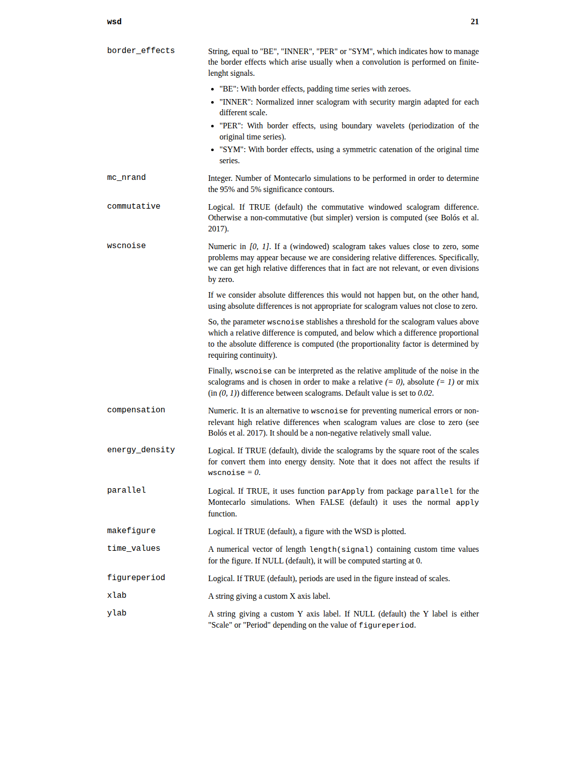wsd 21
border_effects
String, equal to "BE", "INNER", "PER" or "SYM", which indicates how to manage the border effects which arise usually when a convolution is performed on finite-lenght signals.
"BE": With border effects, padding time series with zeroes.
"INNER": Normalized inner scalogram with security margin adapted for each different scale.
"PER": With border effects, using boundary wavelets (periodization of the original time series).
"SYM": With border effects, using a symmetric catenation of the original time series.
mc_nrand
Integer. Number of Montecarlo simulations to be performed in order to determine the 95% and 5% significance contours.
commutative
Logical. If TRUE (default) the commutative windowed scalogram difference. Otherwise a non-commutative (but simpler) version is computed (see Bolós et al. 2017).
wscnoise
Numeric in [0, 1]. If a (windowed) scalogram takes values close to zero, some problems may appear because we are considering relative differences. Specifically, we can get high relative differences that in fact are not relevant, or even divisions by zero.
If we consider absolute differences this would not happen but, on the other hand, using absolute differences is not appropriate for scalogram values not close to zero.
So, the parameter wscnoise stablishes a threshold for the scalogram values above which a relative difference is computed, and below which a difference proportional to the absolute difference is computed (the proportionality factor is determined by requiring continuity).
Finally, wscnoise can be interpreted as the relative amplitude of the noise in the scalograms and is chosen in order to make a relative (= 0), absolute (= 1) or mix (in (0, 1)) difference between scalograms. Default value is set to 0.02.
compensation
Numeric. It is an alternative to wscnoise for preventing numerical errors or non-relevant high relative differences when scalogram values are close to zero (see Bolós et al. 2017). It should be a non-negative relatively small value.
energy_density
Logical. If TRUE (default), divide the scalograms by the square root of the scales for convert them into energy density. Note that it does not affect the results if wscnoise = 0.
parallel
Logical. If TRUE, it uses function parApply from package parallel for the Montecarlo simulations. When FALSE (default) it uses the normal apply function.
makefigure
Logical. If TRUE (default), a figure with the WSD is plotted.
time_values
A numerical vector of length length(signal) containing custom time values for the figure. If NULL (default), it will be computed starting at 0.
figureperiod
Logical. If TRUE (default), periods are used in the figure instead of scales.
xlab
A string giving a custom X axis label.
ylab
A string giving a custom Y axis label. If NULL (default) the Y label is either "Scale" or "Period" depending on the value of figureperiod.